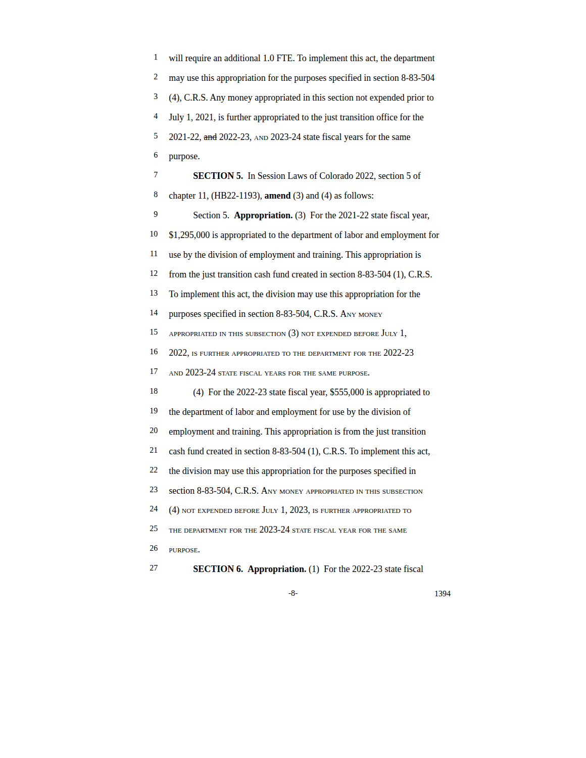| 1 | will require an additional 1.0 FTE. To implement this act, the department |
| 2 | may use this appropriation for the purposes specified in section 8-83-504 |
| 3 | (4), C.R.S. Any money appropriated in this section not expended prior to |
| 4 | July 1, 2021, is further appropriated to the just transition office for the |
| 5 | 2021-22, and 2022-23, and 2023-24 state fiscal years for the same |
| 6 | purpose. |
| 7 | SECTION 5. In Session Laws of Colorado 2022, section 5 of |
| 8 | chapter 11, (HB22-1193), amend (3) and (4) as follows: |
| 9 | Section 5. Appropriation. (3) For the 2021-22 state fiscal year, |
| 10 | $1,295,000 is appropriated to the department of labor and employment for |
| 11 | use by the division of employment and training. This appropriation is |
| 12 | from the just transition cash fund created in section 8-83-504 (1), C.R.S. |
| 13 | To implement this act, the division may use this appropriation for the |
| 14 | purposes specified in section 8-83-504, C.R.S. Any money |
| 15 | appropriated in this subsection (3) not expended before July 1, |
| 16 | 2022, is further appropriated to the department for the 2022-23 |
| 17 | and 2023-24 state fiscal years for the same purpose. |
| 18 | (4) For the 2022-23 state fiscal year, $555,000 is appropriated to |
| 19 | the department of labor and employment for use by the division of |
| 20 | employment and training. This appropriation is from the just transition |
| 21 | cash fund created in section 8-83-504 (1), C.R.S. To implement this act, |
| 22 | the division may use this appropriation for the purposes specified in |
| 23 | section 8-83-504, C.R.S. Any money appropriated in this subsection |
| 24 | (4) not expended before July 1, 2023, is further appropriated to |
| 25 | the department for the 2023-24 state fiscal year for the same |
| 26 | purpose. |
| 27 | SECTION 6. Appropriation. (1) For the 2022-23 state fiscal |
-8-
1394